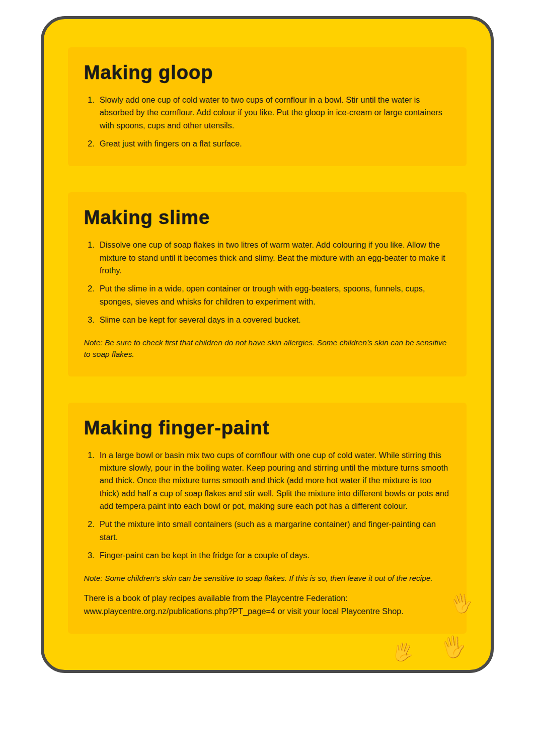Making gloop
Slowly add one cup of cold water to two cups of cornflour in a bowl. Stir until the water is absorbed by the cornflour. Add colour if you like. Put the gloop in ice-cream or large containers with spoons, cups and other utensils.
Great just with fingers on a flat surface.
Making slime
Dissolve one cup of soap flakes in two litres of warm water. Add colouring if you like. Allow the mixture to stand until it becomes thick and slimy. Beat the mixture with an egg-beater to make it frothy.
Put the slime in a wide, open container or trough with egg-beaters, spoons, funnels, cups, sponges, sieves and whisks for children to experiment with.
Slime can be kept for several days in a covered bucket.
Note: Be sure to check first that children do not have skin allergies. Some children’s skin can be sensitive to soap flakes.
Making finger-paint
In a large bowl or basin mix two cups of cornflour with one cup of cold water. While stirring this mixture slowly, pour in the boiling water. Keep pouring and stirring until the mixture turns smooth and thick. Once the mixture turns smooth and thick (add more hot water if the mixture is too thick) add half a cup of soap flakes and stir well. Split the mixture into different bowls or pots and add tempera paint into each bowl or pot, making sure each pot has a different colour.
Put the mixture into small containers (such as a margarine container) and finger-painting can start.
Finger-paint can be kept in the fridge for a couple of days.
Note: Some children’s skin can be sensitive to soap flakes. If this is so, then leave it out of the recipe.
There is a book of play recipes available from the Playcentre Federation:
www.playcentre.org.nz/publications.php?PT_page=4 or visit your local Playcentre Shop.
🖐 🖐 🖐